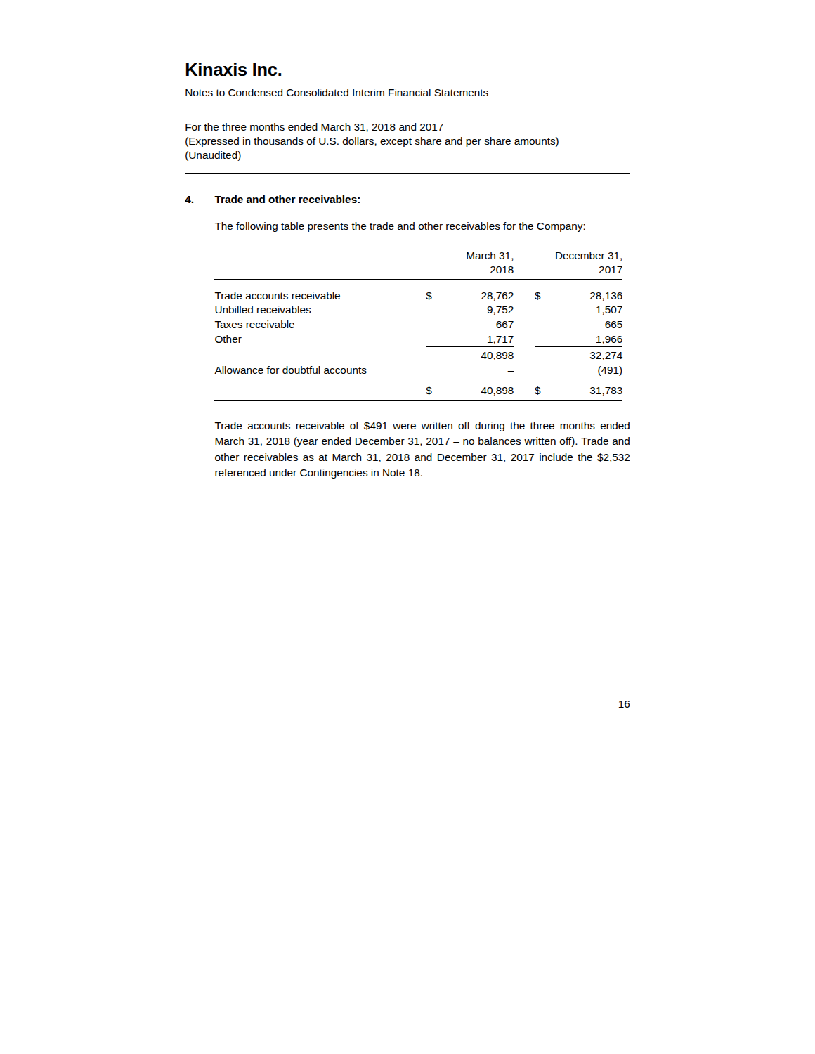Kinaxis Inc.
Notes to Condensed Consolidated Interim Financial Statements
For the three months ended March 31, 2018 and 2017
(Expressed in thousands of U.S. dollars, except share and per share amounts)
(Unaudited)
4. Trade and other receivables:
The following table presents the trade and other receivables for the Company:
| | March 31, 2018 | | December 31, 2017 |
| --- | --- | --- | --- |
| Trade accounts receivable | $ | 28,762 | | $ | 28,136 |
| Unbilled receivables | | 9,752 | | | 1,507 |
| Taxes receivable | | 667 | | | 665 |
| Other | | 1,717 | | | 1,966 |
| | | 40,898 | | | 32,274 |
| Allowance for doubtful accounts | | – | | | (491) |
| | $ | 40,898 | | $ | 31,783 |
Trade accounts receivable of $491 were written off during the three months ended March 31, 2018 (year ended December 31, 2017 – no balances written off). Trade and other receivables as at March 31, 2018 and December 31, 2017 include the $2,532 referenced under Contingencies in Note 18.
16